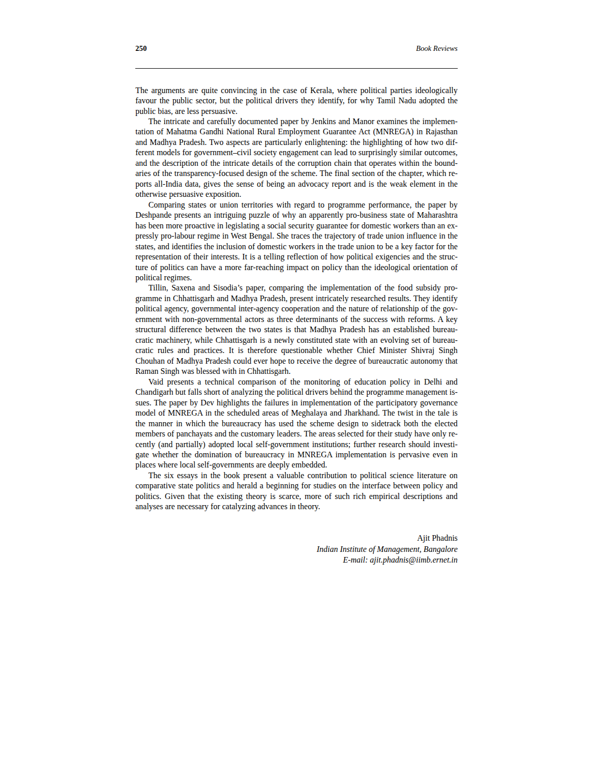250 Book Reviews
The arguments are quite convincing in the case of Kerala, where political parties ideologically favour the public sector, but the political drivers they identify, for why Tamil Nadu adopted the public bias, are less persuasive.
The intricate and carefully documented paper by Jenkins and Manor examines the implementation of Mahatma Gandhi National Rural Employment Guarantee Act (MNREGA) in Rajasthan and Madhya Pradesh. Two aspects are particularly enlightening: the highlighting of how two different models for government–civil society engagement can lead to surprisingly similar outcomes, and the description of the intricate details of the corruption chain that operates within the boundaries of the transparency-focused design of the scheme. The final section of the chapter, which reports all-India data, gives the sense of being an advocacy report and is the weak element in the otherwise persuasive exposition.
Comparing states or union territories with regard to programme performance, the paper by Deshpande presents an intriguing puzzle of why an apparently pro-business state of Maharashtra has been more proactive in legislating a social security guarantee for domestic workers than an expressly pro-labour regime in West Bengal. She traces the trajectory of trade union influence in the states, and identifies the inclusion of domestic workers in the trade union to be a key factor for the representation of their interests. It is a telling reflection of how political exigencies and the structure of politics can have a more far-reaching impact on policy than the ideological orientation of political regimes.
Tillin, Saxena and Sisodia’s paper, comparing the implementation of the food subsidy programme in Chhattisgarh and Madhya Pradesh, present intricately researched results. They identify political agency, governmental inter-agency cooperation and the nature of relationship of the government with non-governmental actors as three determinants of the success with reforms. A key structural difference between the two states is that Madhya Pradesh has an established bureaucratic machinery, while Chhattisgarh is a newly constituted state with an evolving set of bureaucratic rules and practices. It is therefore questionable whether Chief Minister Shivraj Singh Chouhan of Madhya Pradesh could ever hope to receive the degree of bureaucratic autonomy that Raman Singh was blessed with in Chhattisgarh.
Vaid presents a technical comparison of the monitoring of education policy in Delhi and Chandigarh but falls short of analyzing the political drivers behind the programme management issues. The paper by Dev highlights the failures in implementation of the participatory governance model of MNREGA in the scheduled areas of Meghalaya and Jharkhand. The twist in the tale is the manner in which the bureaucracy has used the scheme design to sidetrack both the elected members of panchayats and the customary leaders. The areas selected for their study have only recently (and partially) adopted local self-government institutions; further research should investigate whether the domination of bureaucracy in MNREGA implementation is pervasive even in places where local self-governments are deeply embedded.
The six essays in the book present a valuable contribution to political science literature on comparative state politics and herald a beginning for studies on the interface between policy and politics. Given that the existing theory is scarce, more of such rich empirical descriptions and analyses are necessary for catalyzing advances in theory.
Ajit Phadnis Indian Institute of Management, Bangalore E-mail: ajit.phadnis@iimb.ernet.in